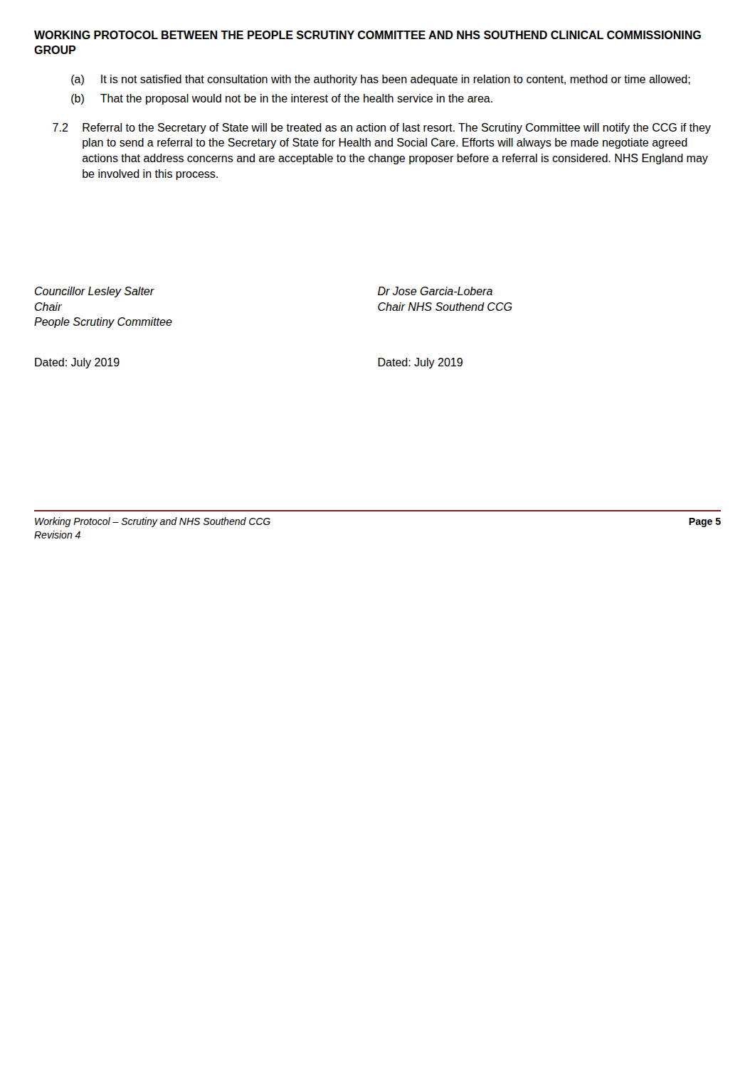WORKING PROTOCOL BETWEEN THE PEOPLE SCRUTINY COMMITTEE AND NHS SOUTHEND CLINICAL COMMISSIONING GROUP
(a) It is not satisfied that consultation with the authority has been adequate in relation to content, method or time allowed;
(b) That the proposal would not be in the interest of the health service in the area.
7.2
Referral to the Secretary of State will be treated as an action of last resort. The Scrutiny Committee will notify the CCG if they plan to send a referral to the Secretary of State for Health and Social Care. Efforts will always be made negotiate agreed actions that address concerns and are acceptable to the change proposer before a referral is considered. NHS England may be involved in this process.
| Councillor Lesley Salter Chair People Scrutiny Committee | Dr Jose Garcia-Lobera Chair NHS Southend CCG |
| Dated: July 2019 | Dated: July 2019 |
| Working Protocol – Scrutiny and NHS Southend CCG Revision 4 | Page 5 |